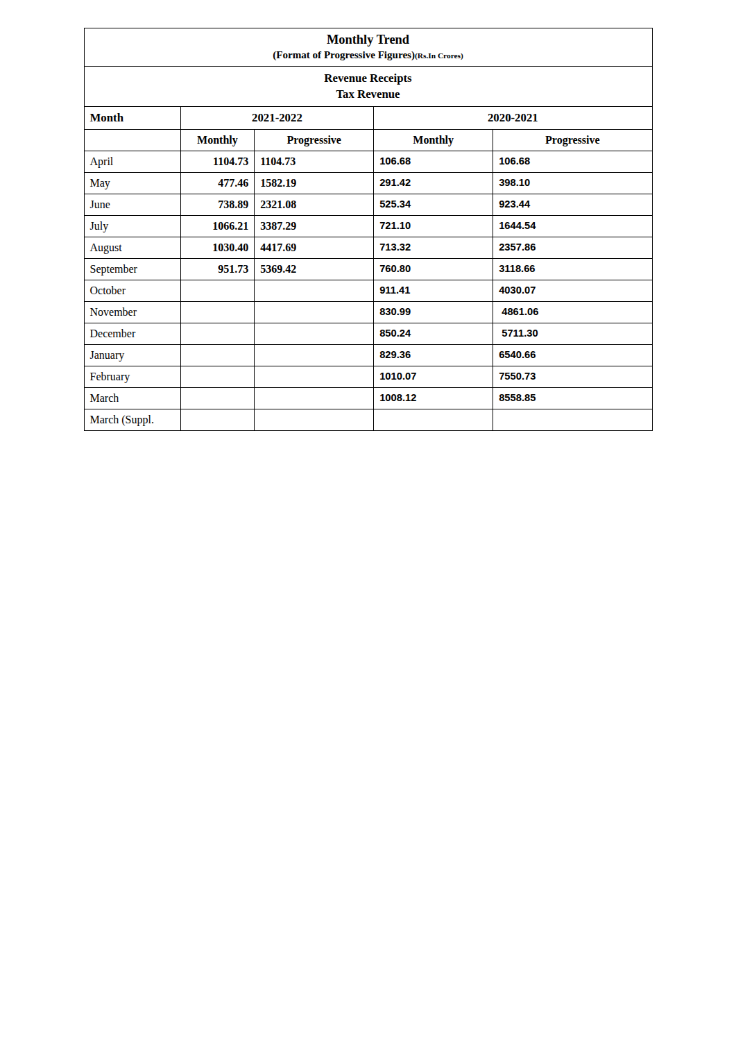| Monthly Trend (Format of Progressive Figures) (Rs.In Crores) |
| Revenue Receipts Tax Revenue |
| Month | 2021-2022 | 2020-2021 |
| | Monthly | Progressive | Monthly | Progressive |
| April | 1104.73 | 1104.73 | 106.68 | 106.68 |
| May | 477.46 | 1582.19 | 291.42 | 398.10 |
| June | 738.89 | 2321.08 | 525.34 | 923.44 |
| July | 1066.21 | 3387.29 | 721.10 | 1644.54 |
| August | 1030.40 | 4417.69 | 713.32 | 2357.86 |
| September | 951.73 | 5369.42 | 760.80 | 3118.66 |
| October | | | 911.41 | 4030.07 |
| November | | | 830.99 | 4861.06 |
| December | | | 850.24 | 5711.30 |
| January | | | 829.36 | 6540.66 |
| February | | | 1010.07 | 7550.73 |
| March | | | 1008.12 | 8558.85 |
| March (Suppl. | | | | |